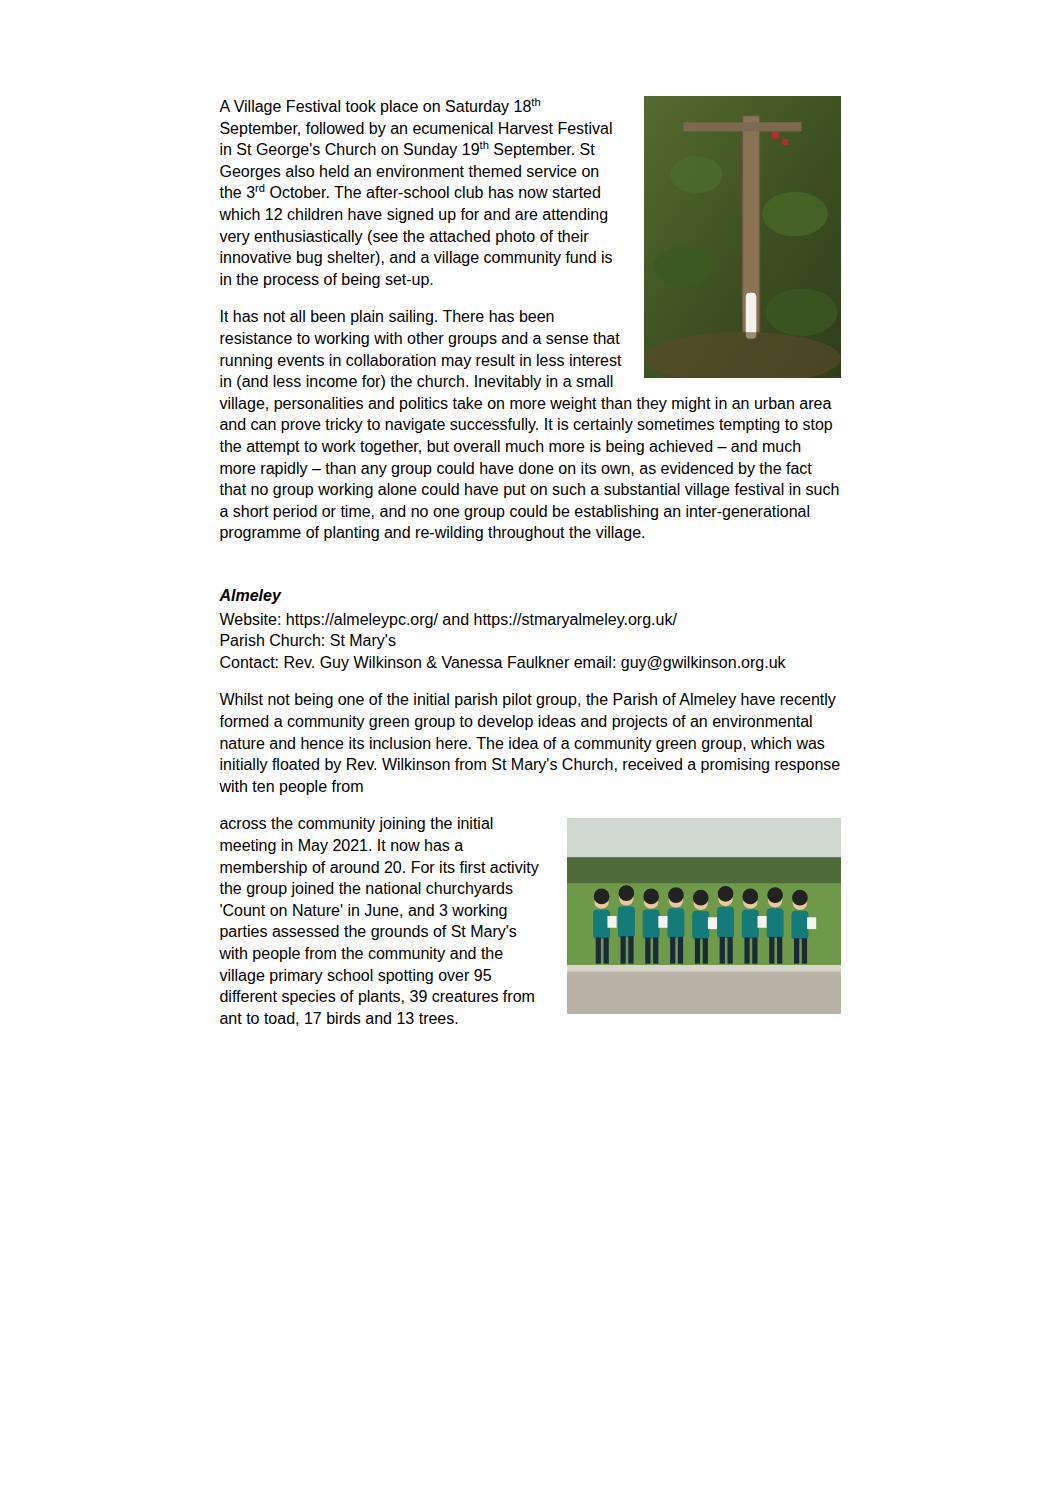A Village Festival took place on Saturday 18th September, followed by an ecumenical Harvest Festival in St George's Church on Sunday 19th September. St Georges also held an environment themed service on the 3rd October. The after-school club has now started which 12 children have signed up for and are attending very enthusiastically (see the attached photo of their innovative bug shelter), and a village community fund is in the process of being set-up.
It has not all been plain sailing. There has been resistance to working with other groups and a sense that running events in collaboration may result in less interest in (and less income for) the church. Inevitably in a small village, personalities and politics take on more weight than they might in an urban area and can prove tricky to navigate successfully. It is certainly sometimes tempting to stop the attempt to work together, but overall much more is being achieved – and much more rapidly – than any group could have done on its own, as evidenced by the fact that no group working alone could have put on such a substantial village festival in such a short period or time, and no one group could be establishing an inter-generational programme of planting and re-wilding throughout the village.
Almeley
Website: https://almeleypc.org/ and https://stmaryalmeley.org.uk/
Parish Church: St Mary's
Contact: Rev. Guy Wilkinson & Vanessa Faulkner email: guy@gwilkinson.org.uk
Whilst not being one of the initial parish pilot group, the Parish of Almeley have recently formed a community green group to develop ideas and projects of an environmental nature and hence its inclusion here. The idea of a community green group, which was initially floated by Rev. Wilkinson from St Mary's Church, received a promising response with ten people from
across the community joining the initial meeting in May 2021. It now has a membership of around 20. For its first activity the group joined the national churchyards 'Count on Nature' in June, and 3 working parties assessed the grounds of St Mary's with people from the community and the village primary school spotting over 95 different species of plants, 39 creatures from ant to toad, 17 birds and 13 trees.